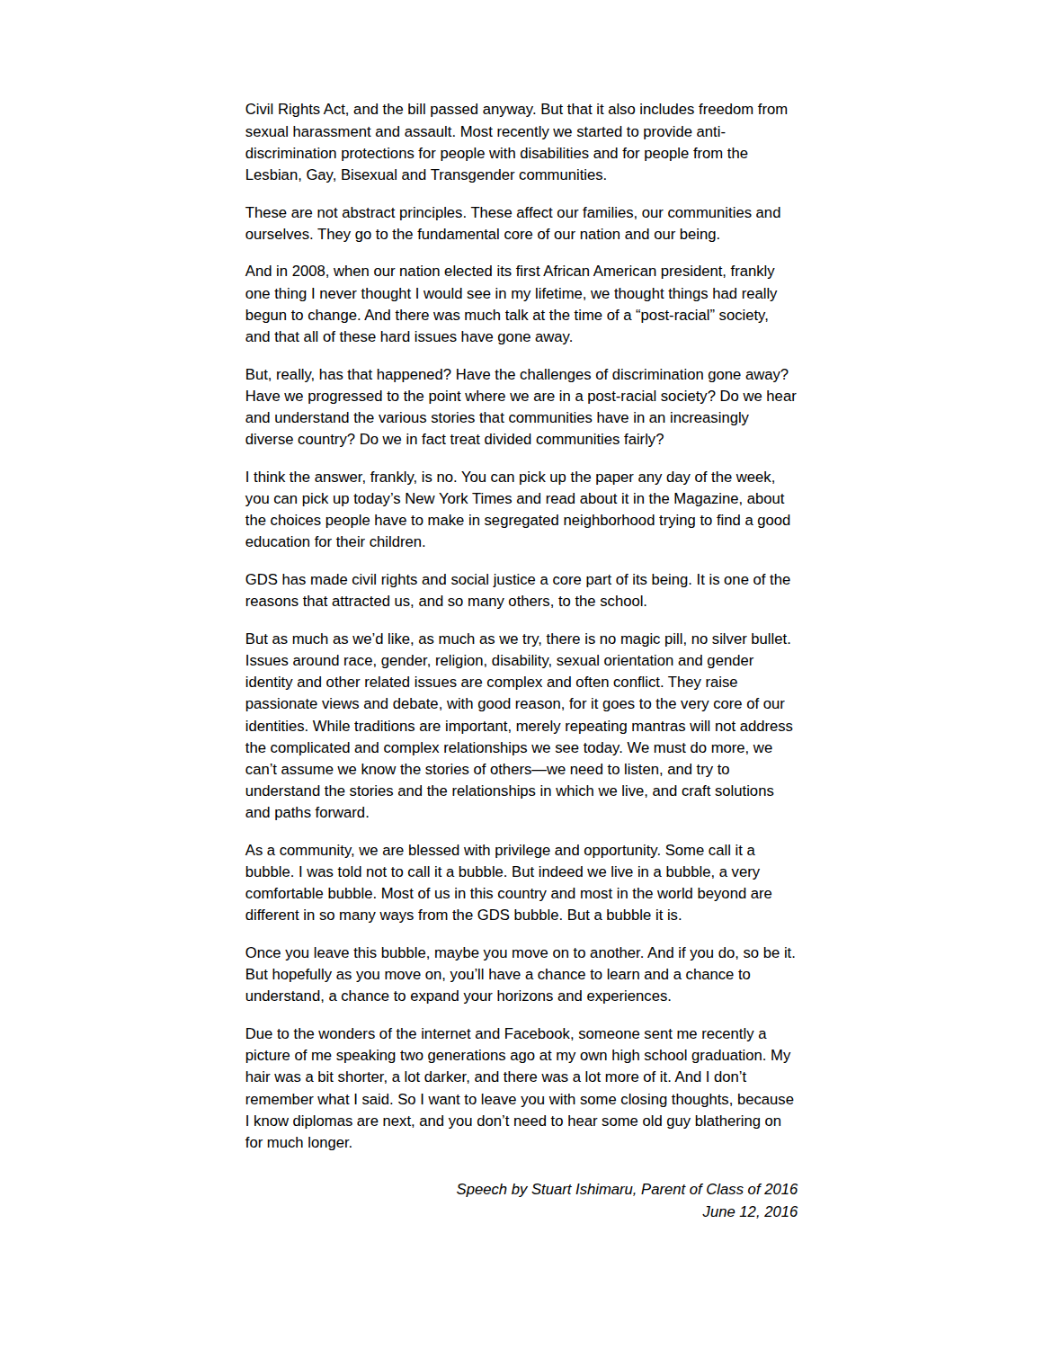Civil Rights Act, and the bill passed anyway. But that it also includes freedom from sexual harassment and assault. Most recently we started to provide anti-discrimination protections for people with disabilities and for people from the Lesbian, Gay, Bisexual and Transgender communities.
These are not abstract principles. These affect our families, our communities and ourselves. They go to the fundamental core of our nation and our being.
And in 2008, when our nation elected its first African American president, frankly one thing I never thought I would see in my lifetime, we thought things had really begun to change. And there was much talk at the time of a “post-racial” society, and that all of these hard issues have gone away.
But, really, has that happened? Have the challenges of discrimination gone away? Have we progressed to the point where we are in a post-racial society? Do we hear and understand the various stories that communities have in an increasingly diverse country? Do we in fact treat divided communities fairly?
I think the answer, frankly, is no. You can pick up the paper any day of the week, you can pick up today’s New York Times and read about it in the Magazine, about the choices people have to make in segregated neighborhood trying to find a good education for their children.
GDS has made civil rights and social justice a core part of its being. It is one of the reasons that attracted us, and so many others, to the school.
But as much as we’d like, as much as we try, there is no magic pill, no silver bullet. Issues around race, gender, religion, disability, sexual orientation and gender identity and other related issues are complex and often conflict. They raise passionate views and debate, with good reason, for it goes to the very core of our identities. While traditions are important, merely repeating mantras will not address the complicated and complex relationships we see today. We must do more, we can’t assume we know the stories of others—we need to listen, and try to understand the stories and the relationships in which we live, and craft solutions and paths forward.
As a community, we are blessed with privilege and opportunity. Some call it a bubble. I was told not to call it a bubble. But indeed we live in a bubble, a very comfortable bubble. Most of us in this country and most in the world beyond are different in so many ways from the GDS bubble. But a bubble it is.
Once you leave this bubble, maybe you move on to another. And if you do, so be it. But hopefully as you move on, you’ll have a chance to learn and a chance to understand, a chance to expand your horizons and experiences.
Due to the wonders of the internet and Facebook, someone sent me recently a picture of me speaking two generations ago at my own high school graduation. My hair was a bit shorter, a lot darker, and there was a lot more of it. And I don’t remember what I said. So I want to leave you with some closing thoughts, because I know diplomas are next, and you don’t need to hear some old guy blathering on for much longer.
Speech by Stuart Ishimaru, Parent of Class of 2016
June 12, 2016